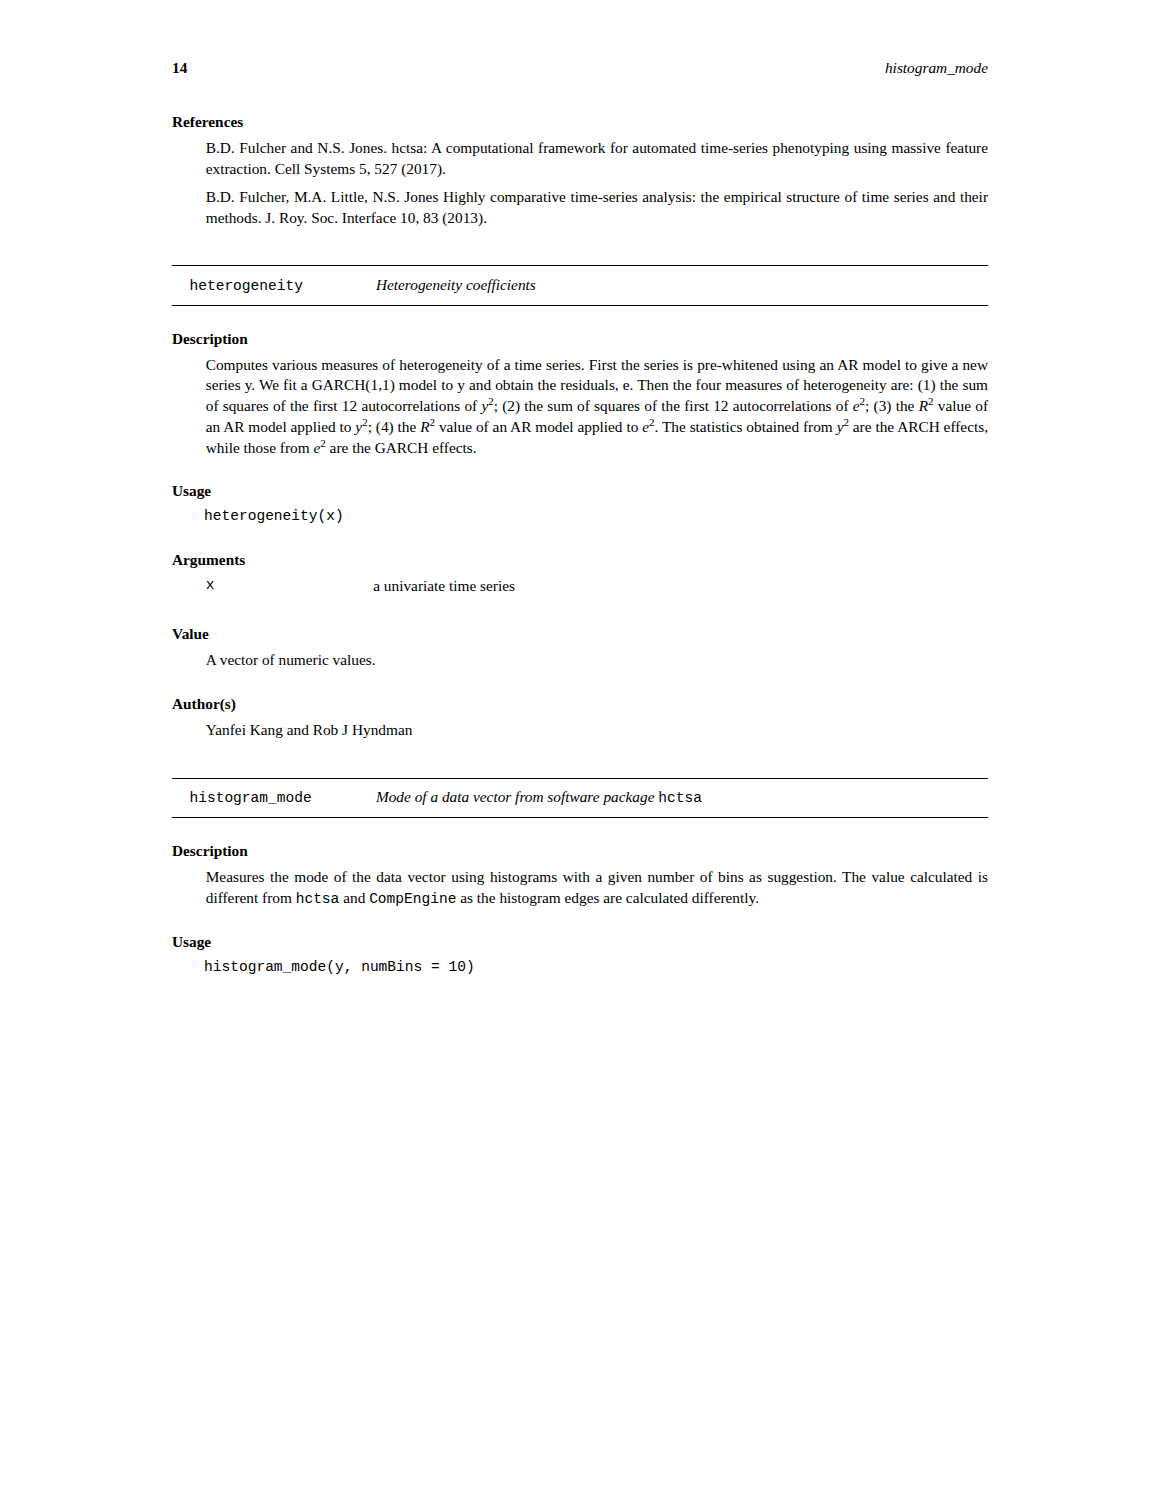14 histogram_mode
References
B.D. Fulcher and N.S. Jones. hctsa: A computational framework for automated time-series phenotyping using massive feature extraction. Cell Systems 5, 527 (2017).
B.D. Fulcher, M.A. Little, N.S. Jones Highly comparative time-series analysis: the empirical structure of time series and their methods. J. Roy. Soc. Interface 10, 83 (2013).
heterogeneity Heterogeneity coefficients
Description
Computes various measures of heterogeneity of a time series. First the series is pre-whitened using an AR model to give a new series y. We fit a GARCH(1,1) model to y and obtain the residuals, e. Then the four measures of heterogeneity are: (1) the sum of squares of the first 12 autocorrelations of y2; (2) the sum of squares of the first 12 autocorrelations of e2; (3) the R2 value of an AR model applied to y2; (4) the R2 value of an AR model applied to e2. The statistics obtained from y2 are the ARCH effects, while those from e2 are the GARCH effects.
Usage
heterogeneity(x)
Arguments
| x | a univariate time series |
Value
A vector of numeric values.
Author(s)
Yanfei Kang and Rob J Hyndman
histogram_mode Mode of a data vector from software package hctsa
Description
Measures the mode of the data vector using histograms with a given number of bins as suggestion. The value calculated is different from hctsa and CompEngine as the histogram edges are calculated differently.
Usage
histogram_mode(y, numBins = 10)